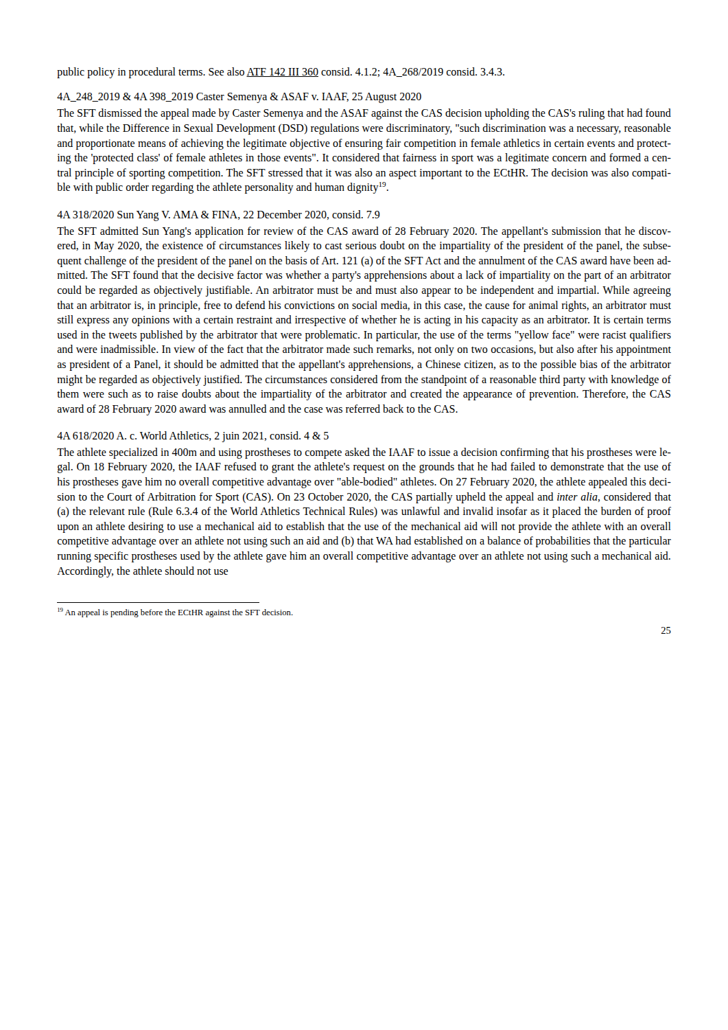public policy in procedural terms. See also ATF 142 III 360 consid. 4.1.2; 4A_268/2019 consid. 3.4.3.
4A_248_2019 & 4A 398_2019 Caster Semenya & ASAF v. IAAF, 25 August 2020
The SFT dismissed the appeal made by Caster Semenya and the ASAF against the CAS decision upholding the CAS's ruling that had found that, while the Difference in Sexual Development (DSD) regulations were discriminatory, "such discrimination was a necessary, reasonable and proportionate means of achieving the legitimate objective of ensuring fair competition in female athletics in certain events and protecting the 'protected class' of female athletes in those events". It considered that fairness in sport was a legitimate concern and formed a central principle of sporting competition. The SFT stressed that it was also an aspect important to the ECtHR. The decision was also compatible with public order regarding the athlete personality and human dignity19.
4A 318/2020 Sun Yang V. AMA & FINA, 22 December 2020, consid. 7.9
The SFT admitted Sun Yang's application for review of the CAS award of 28 February 2020. The appellant's submission that he discovered, in May 2020, the existence of circumstances likely to cast serious doubt on the impartiality of the president of the panel, the subsequent challenge of the president of the panel on the basis of Art. 121 (a) of the SFT Act and the annulment of the CAS award have been admitted. The SFT found that the decisive factor was whether a party's apprehensions about a lack of impartiality on the part of an arbitrator could be regarded as objectively justifiable. An arbitrator must be and must also appear to be independent and impartial. While agreeing that an arbitrator is, in principle, free to defend his convictions on social media, in this case, the cause for animal rights, an arbitrator must still express any opinions with a certain restraint and irrespective of whether he is acting in his capacity as an arbitrator. It is certain terms used in the tweets published by the arbitrator that were problematic. In particular, the use of the terms "yellow face" were racist qualifiers and were inadmissible. In view of the fact that the arbitrator made such remarks, not only on two occasions, but also after his appointment as president of a Panel, it should be admitted that the appellant's apprehensions, a Chinese citizen, as to the possible bias of the arbitrator might be regarded as objectively justified. The circumstances considered from the standpoint of a reasonable third party with knowledge of them were such as to raise doubts about the impartiality of the arbitrator and created the appearance of prevention. Therefore, the CAS award of 28 February 2020 award was annulled and the case was referred back to the CAS.
4A 618/2020 A. c. World Athletics, 2 juin 2021, consid. 4 & 5
The athlete specialized in 400m and using prostheses to compete asked the IAAF to issue a decision confirming that his prostheses were legal. On 18 February 2020, the IAAF refused to grant the athlete's request on the grounds that he had failed to demonstrate that the use of his prostheses gave him no overall competitive advantage over "able-bodied" athletes. On 27 February 2020, the athlete appealed this decision to the Court of Arbitration for Sport (CAS). On 23 October 2020, the CAS partially upheld the appeal and inter alia, considered that (a) the relevant rule (Rule 6.3.4 of the World Athletics Technical Rules) was unlawful and invalid insofar as it placed the burden of proof upon an athlete desiring to use a mechanical aid to establish that the use of the mechanical aid will not provide the athlete with an overall competitive advantage over an athlete not using such an aid and (b) that WA had established on a balance of probabilities that the particular running specific prostheses used by the athlete gave him an overall competitive advantage over an athlete not using such a mechanical aid. Accordingly, the athlete should not use
19 An appeal is pending before the ECtHR against the SFT decision.
25